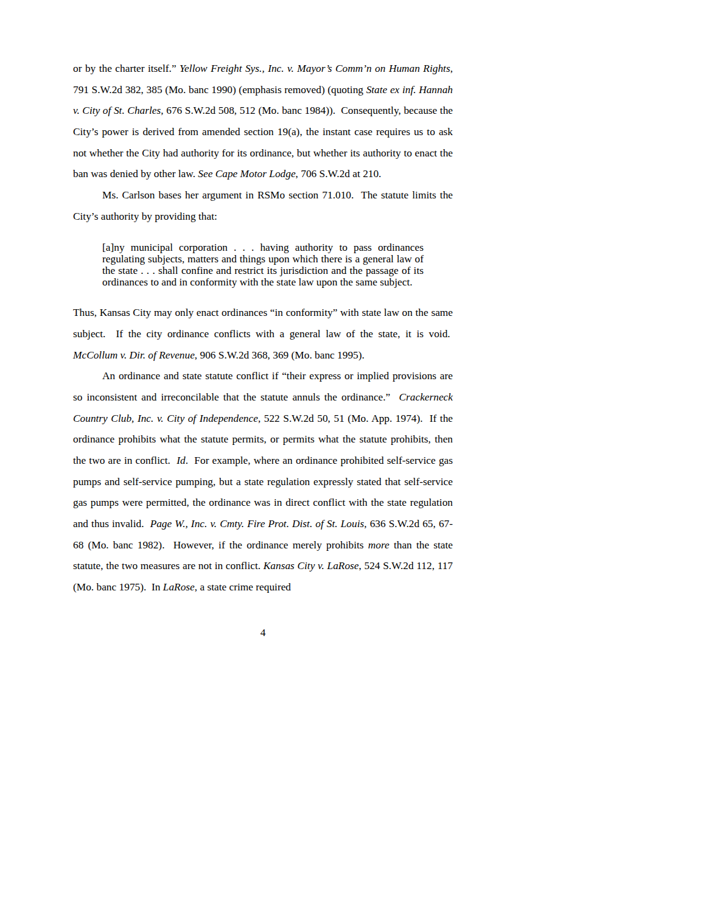or by the charter itself.” Yellow Freight Sys., Inc. v. Mayor’s Comm’n on Human Rights, 791 S.W.2d 382, 385 (Mo. banc 1990) (emphasis removed) (quoting State ex inf. Hannah v. City of St. Charles, 676 S.W.2d 508, 512 (Mo. banc 1984)). Consequently, because the City’s power is derived from amended section 19(a), the instant case requires us to ask not whether the City had authority for its ordinance, but whether its authority to enact the ban was denied by other law. See Cape Motor Lodge, 706 S.W.2d at 210.
Ms. Carlson bases her argument in RSMo section 71.010. The statute limits the City’s authority by providing that:
[a]ny municipal corporation . . . having authority to pass ordinances regulating subjects, matters and things upon which there is a general law of the state . . . shall confine and restrict its jurisdiction and the passage of its ordinances to and in conformity with the state law upon the same subject.
Thus, Kansas City may only enact ordinances “in conformity” with state law on the same subject. If the city ordinance conflicts with a general law of the state, it is void. McCollum v. Dir. of Revenue, 906 S.W.2d 368, 369 (Mo. banc 1995).
An ordinance and state statute conflict if “their express or implied provisions are so inconsistent and irreconcilable that the statute annuls the ordinance.” Crackerneck Country Club, Inc. v. City of Independence, 522 S.W.2d 50, 51 (Mo. App. 1974). If the ordinance prohibits what the statute permits, or permits what the statute prohibits, then the two are in conflict. Id. For example, where an ordinance prohibited self-service gas pumps and self-service pumping, but a state regulation expressly stated that self-service gas pumps were permitted, the ordinance was in direct conflict with the state regulation and thus invalid. Page W., Inc. v. Cmty. Fire Prot. Dist. of St. Louis, 636 S.W.2d 65, 67-68 (Mo. banc 1982). However, if the ordinance merely prohibits more than the state statute, the two measures are not in conflict. Kansas City v. LaRose, 524 S.W.2d 112, 117 (Mo. banc 1975). In LaRose, a state crime required
4